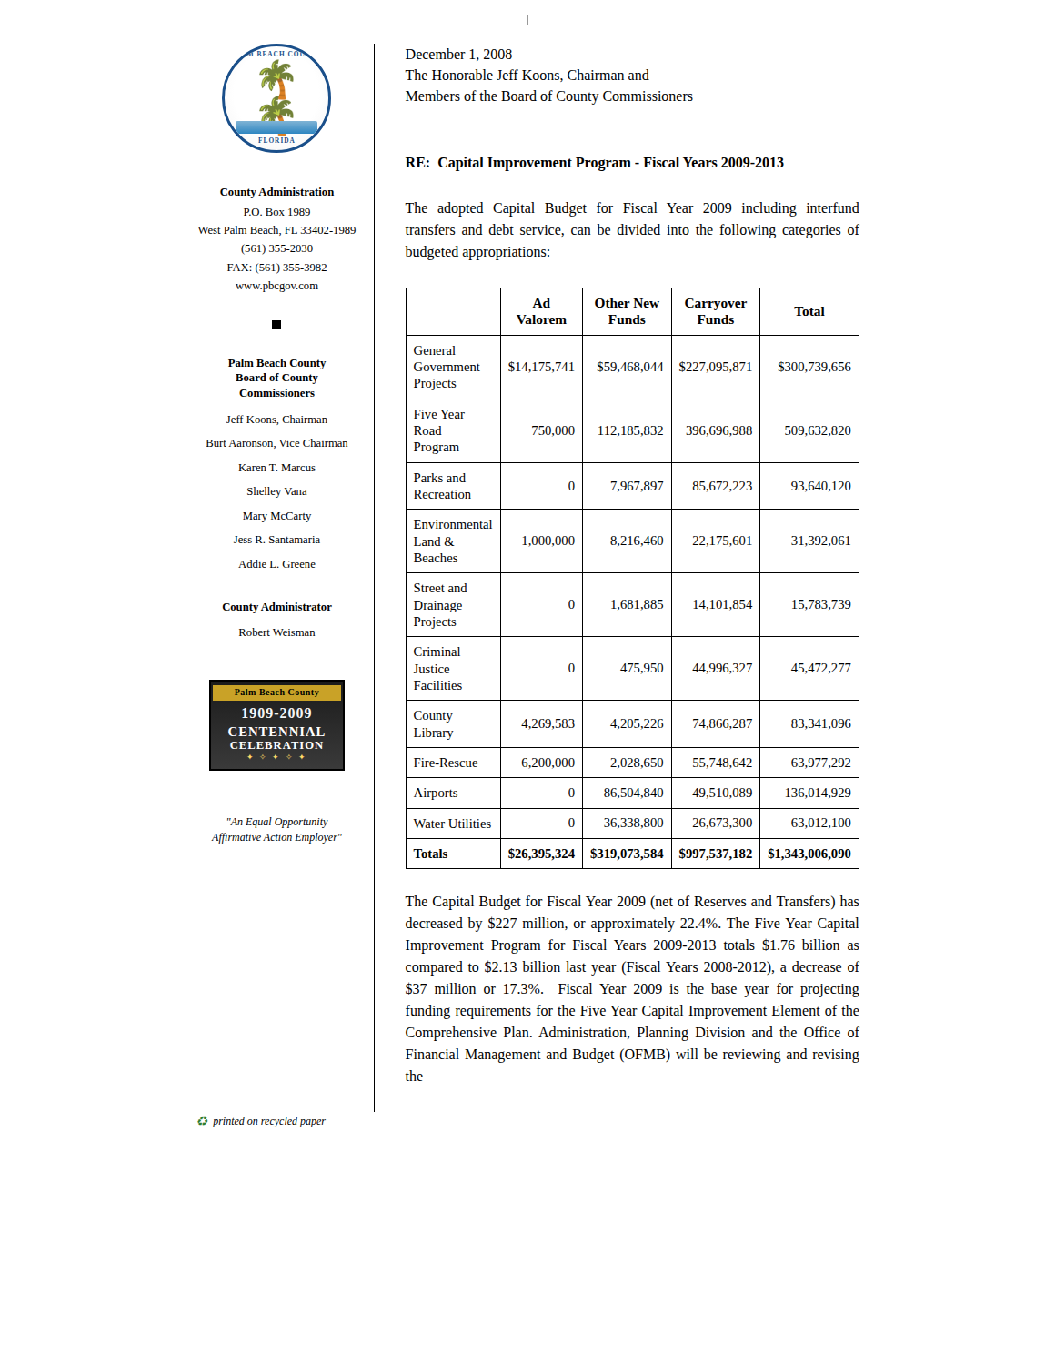PALM BEACH COUNTY
🌴🌴
FLORIDA
County Administration
P.O. Box 1989
West Palm Beach, FL 33402-1989
(561) 355-2030
FAX: (561) 355-3982
www.pbcgov.com
Palm Beach County
Board of County
Commissioners
Jeff Koons, Chairman
Burt Aaronson, Vice Chairman
Karen T. Marcus
Shelley Vana
Mary McCarty
Jess R. Santamaria
Addie L. Greene
County Administrator
Robert Weisman
Palm Beach County
1909-2009
CENTENNIAL
CELEBRATION
✦ ✧ ✦ ✧ ✦
"An Equal Opportunity
Affirmative Action Employer"
December 1, 2008
The Honorable Jeff Koons, Chairman and
Members of the Board of County Commissioners
RE: Capital Improvement Program - Fiscal Years 2009-2013
The adopted Capital Budget for Fiscal Year 2009 including interfund transfers and debt service, can be divided into the following categories of budgeted appropriations:
| | Ad Valorem | Other New Funds | Carryover Funds | Total |
| --- | --- | --- | --- | --- |
| General Government Projects | $14,175,741 | $59,468,044 | $227,095,871 | $300,739,656 |
| Five Year Road Program | 750,000 | 112,185,832 | 396,696,988 | 509,632,820 |
| Parks and Recreation | 0 | 7,967,897 | 85,672,223 | 93,640,120 |
| Environmental Land & Beaches | 1,000,000 | 8,216,460 | 22,175,601 | 31,392,061 |
| Street and Drainage Projects | 0 | 1,681,885 | 14,101,854 | 15,783,739 |
| Criminal Justice Facilities | 0 | 475,950 | 44,996,327 | 45,472,277 |
| County Library | 4,269,583 | 4,205,226 | 74,866,287 | 83,341,096 |
| Fire-Rescue | 6,200,000 | 2,028,650 | 55,748,642 | 63,977,292 |
| Airports | 0 | 86,504,840 | 49,510,089 | 136,014,929 |
| Water Utilities | 0 | 36,338,800 | 26,673,300 | 63,012,100 |
| Totals | $26,395,324 | $319,073,584 | $997,537,182 | $1,343,006,090 |
The Capital Budget for Fiscal Year 2009 (net of Reserves and Transfers) has decreased by $227 million, or approximately 22.4%. The Five Year Capital Improvement Program for Fiscal Years 2009-2013 totals $1.76 billion as compared to $2.13 billion last year (Fiscal Years 2008-2012), a decrease of $37 million or 17.3%. Fiscal Year 2009 is the base year for projecting funding requirements for the Five Year Capital Improvement Element of the Comprehensive Plan. Administration, Planning Division and the Office of Financial Management and Budget (OFMB) will be reviewing and revising the
♻ printed on recycled paper